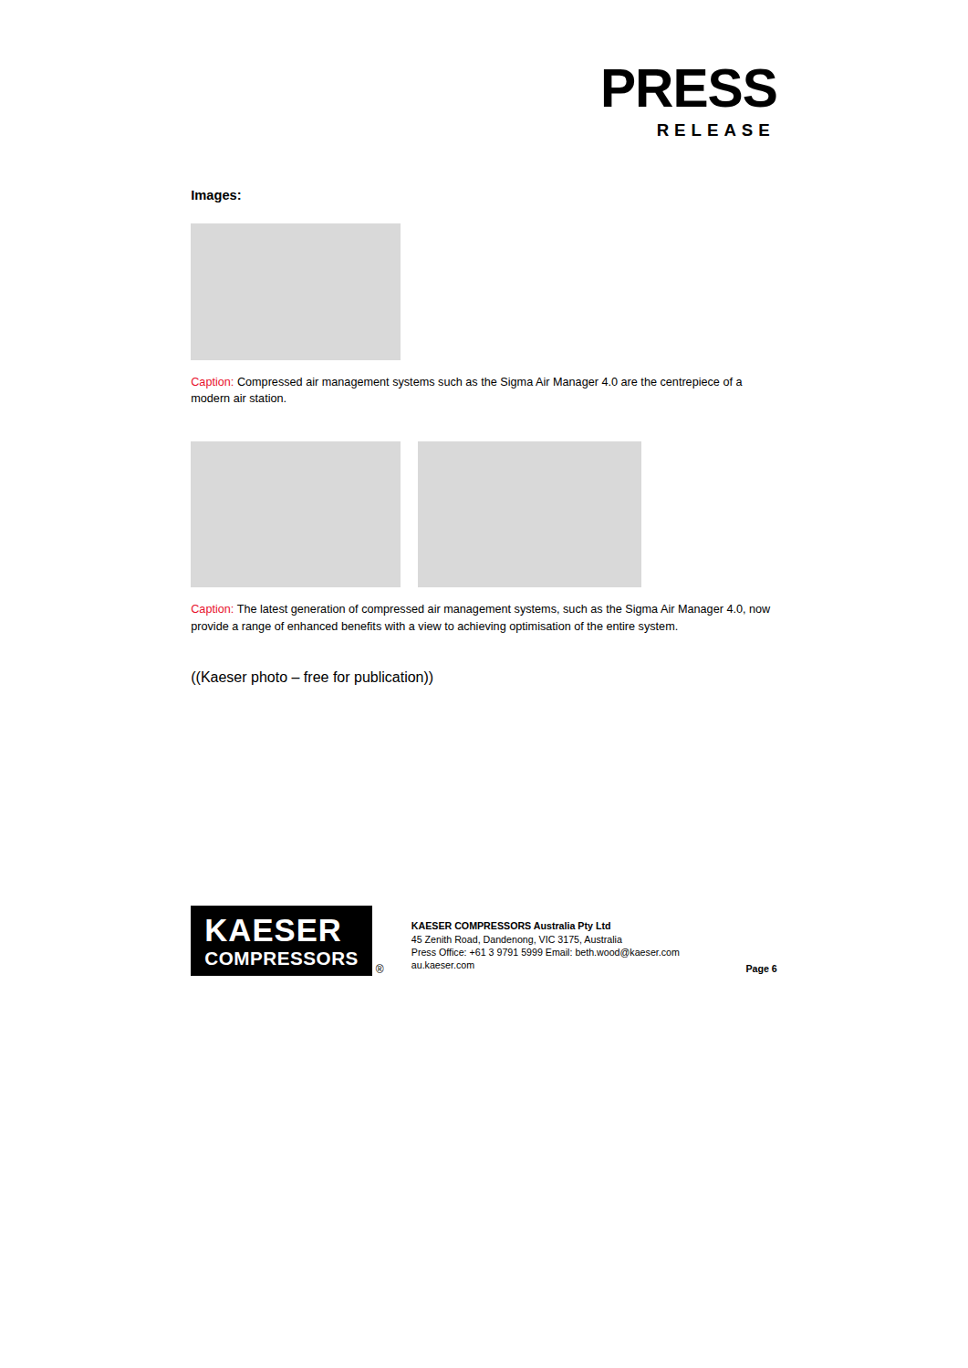PRESS
RELEASE
Images:
Caption: Compressed air management systems such as the Sigma Air Manager 4.0 are the centrepiece of a modern air station.
Caption: The latest generation of compressed air management systems, such as the Sigma Air Manager 4.0, now provide a range of enhanced benefits with a view to achieving optimisation of the entire system.
((Kaeser photo – free for publication))
KAESER COMPRESSORS ®
KAESER COMPRESSORS Australia Pty Ltd
45 Zenith Road, Dandenong, VIC 3175, Australia
Press Office: +61 3 9791 5999 Email: beth.wood@kaeser.com
au.kaeser.com Page 6